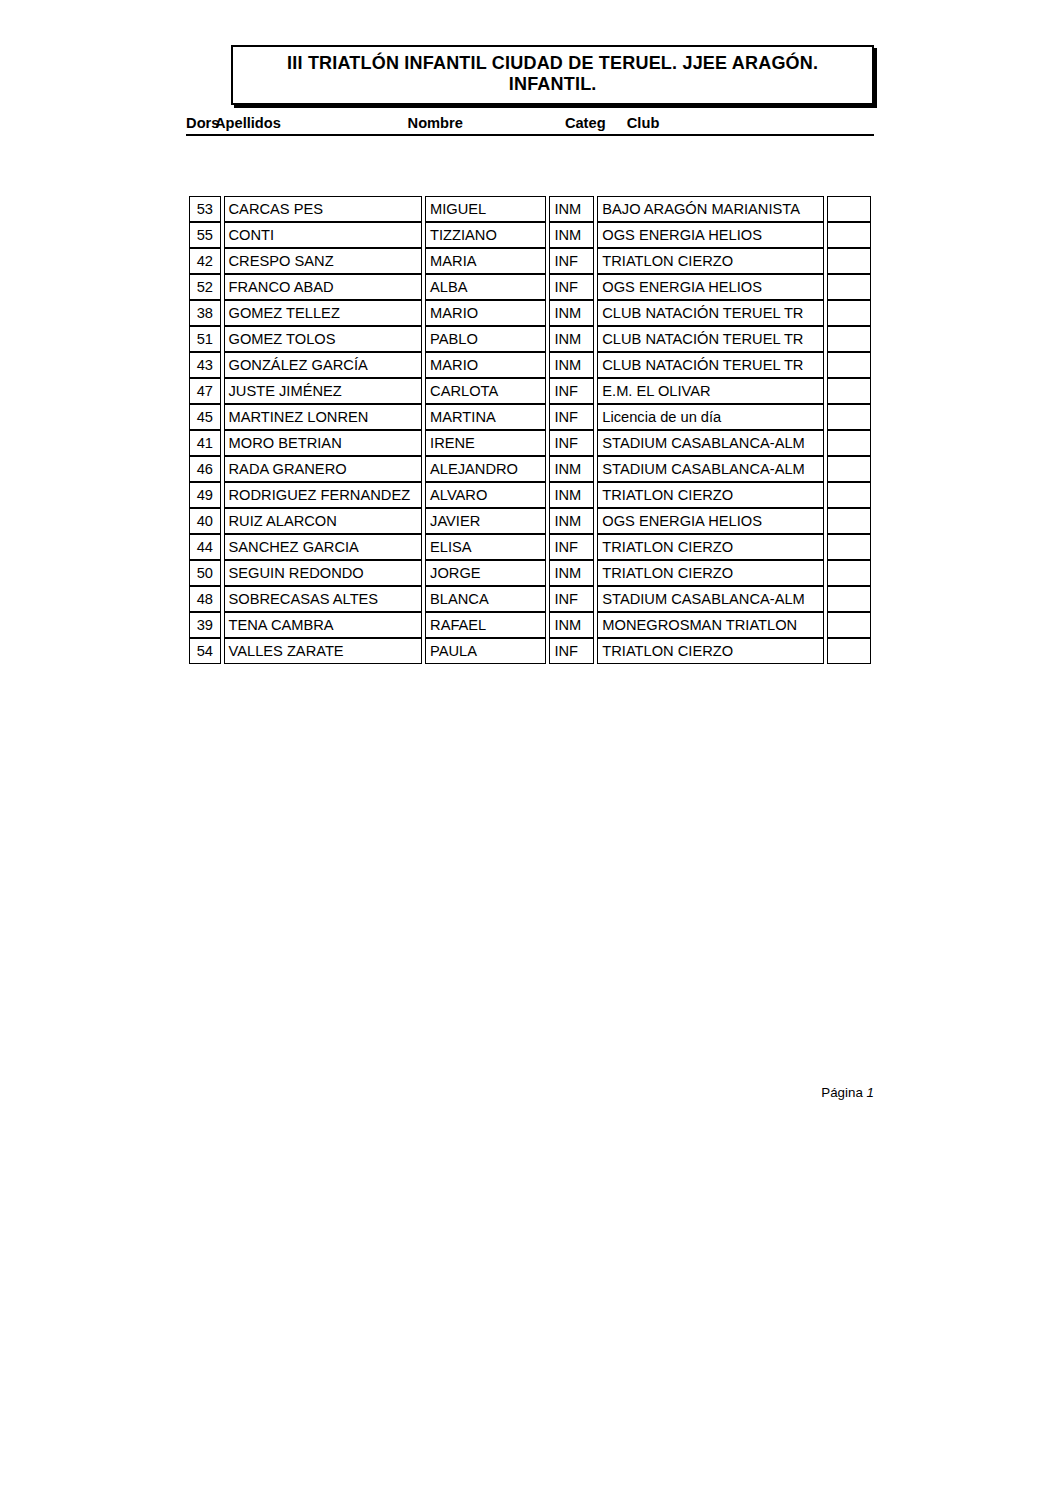III TRIATLÓN INFANTIL CIUDAD DE TERUEL. JJEE ARAGÓN. INFANTIL.
Dors
Apellidos
Nombre
Categ
Club
| 53 | CARCAS PES | MIGUEL | INM | BAJO ARAGÓN MARIANISTA | |
| 55 | CONTI | TIZZIANO | INM | OGS ENERGIA HELIOS | |
| 42 | CRESPO SANZ | MARIA | INF | TRIATLON CIERZO | |
| 52 | FRANCO ABAD | ALBA | INF | OGS ENERGIA HELIOS | |
| 38 | GOMEZ TELLEZ | MARIO | INM | CLUB NATACIÓN TERUEL TR | |
| 51 | GOMEZ TOLOS | PABLO | INM | CLUB NATACIÓN TERUEL TR | |
| 43 | GONZÁLEZ GARCÍA | MARIO | INM | CLUB NATACIÓN TERUEL TR | |
| 47 | JUSTE JIMÉNEZ | CARLOTA | INF | E.M. EL OLIVAR | |
| 45 | MARTINEZ LONREN | MARTINA | INF | Licencia de un día | |
| 41 | MORO BETRIAN | IRENE | INF | STADIUM CASABLANCA-ALM | |
| 46 | RADA GRANERO | ALEJANDRO | INM | STADIUM CASABLANCA-ALM | |
| 49 | RODRIGUEZ FERNANDEZ | ALVARO | INM | TRIATLON CIERZO | |
| 40 | RUIZ ALARCON | JAVIER | INM | OGS ENERGIA HELIOS | |
| 44 | SANCHEZ GARCIA | ELISA | INF | TRIATLON CIERZO | |
| 50 | SEGUIN REDONDO | JORGE | INM | TRIATLON CIERZO | |
| 48 | SOBRECASAS ALTES | BLANCA | INF | STADIUM CASABLANCA-ALM | |
| 39 | TENA CAMBRA | RAFAEL | INM | MONEGROSMAN TRIATLON | |
| 54 | VALLES ZARATE | PAULA | INF | TRIATLON CIERZO | |
Página 1